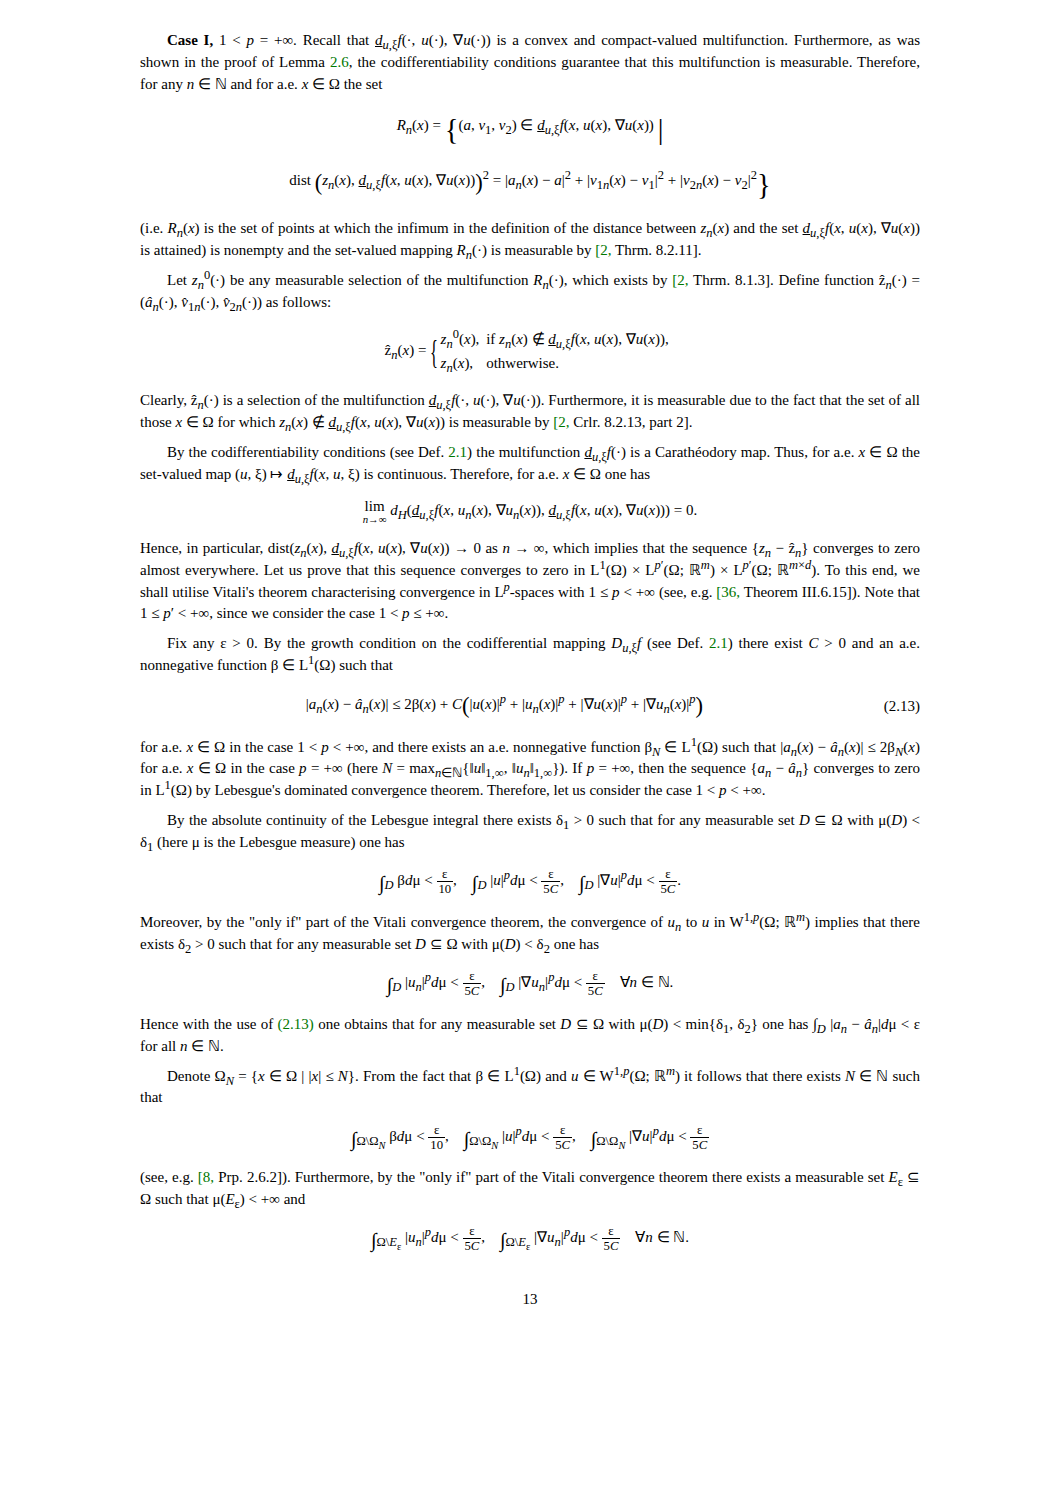Case I, 1 < p = +∞. Recall that du,ξf(·, u(·), ∇u(·)) is a convex and compact-valued multifunction. Furthermore, as was shown in the proof of Lemma 2.6, the codifferentiability conditions guarantee that this multifunction is measurable. Therefore, for any n ∈ ℕ and for a.e. x ∈ Ω the set
Rn(x) = {(a, v1, v2) ∈ du,ξf(x, u(x), ∇u(x)) |
dist (zn(x), du,ξf(x, u(x), ∇u(x)))2 = |an(x) − a|2 + |v1n(x) − v1|2 + |v2n(x) − v2|2}
(i.e. Rn(x) is the set of points at which the infimum in the definition of the distance between zn(x) and the set du,ξf(x, u(x), ∇u(x)) is attained) is nonempty and the set-valued mapping Rn(·) is measurable by [2, Thrm. 8.2.11].
Let zn0(·) be any measurable selection of the multifunction Rn(·), which exists by [2, Thrm. 8.1.3]. Define function ẑn(·) = (ân(·), v̂1n(·), v̂2n(·)) as follows:
ẑn(x) =
| z n 0 ( x ), | if z n ( x ) ∉ d u ,ξ f ( x , u ( x ), ∇ u ( x )), |
| z n ( x ), | othwerwise. |
Clearly, ẑn(·) is a selection of the multifunction du,ξf(·, u(·), ∇u(·)). Furthermore, it is measurable due to the fact that the set of all those x ∈ Ω for which zn(x) ∉ du,ξf(x, u(x), ∇u(x)) is measurable by [2, Crlr. 8.2.13, part 2].
By the codifferentiability conditions (see Def. 2.1) the multifunction du,ξf(·) is a Carathéodory map. Thus, for a.e. x ∈ Ω the set-valued map (u, ξ) ↦ du,ξf(x, u, ξ) is continuous. Therefore, for a.e. x ∈ Ω one has
lim n→∞ dH(du,ξf(x, un(x), ∇un(x)), du,ξf(x, u(x), ∇u(x))) = 0.
Hence, in particular, dist(zn(x), du,ξf(x, u(x), ∇u(x)) → 0 as n → ∞, which implies that the sequence {zn − ẑn} converges to zero almost everywhere. Let us prove that this sequence converges to zero in L1(Ω) × Lp′(Ω; ℝm) × Lp′(Ω; ℝm×d). To this end, we shall utilise Vitali's theorem characterising convergence in Lp-spaces with 1 ≤ p < +∞ (see, e.g. [36, Theorem III.6.15]). Note that 1 ≤ p′ < +∞, since we consider the case 1 < p ≤ +∞.
Fix any ε > 0. By the growth condition on the codifferential mapping Du,ξf (see Def. 2.1) there exist C > 0 and an a.e. nonnegative function β ∈ L1(Ω) such that
|an(x) − ân(x)| ≤ 2β(x) + C(|u(x)|p + |un(x)|p + |∇u(x)|p + |∇un(x)|p) (2.13)
for a.e. x ∈ Ω in the case 1 < p < +∞, and there exists an a.e. nonnegative function βN ∈ L1(Ω) such that |an(x) − ân(x)| ≤ 2βN(x) for a.e. x ∈ Ω in the case p = +∞ (here N = maxn∈ℕ{‖u‖1,∞, ‖un‖1,∞}). If p = +∞, then the sequence {an − ân} converges to zero in L1(Ω) by Lebesgue's dominated convergence theorem. Therefore, let us consider the case 1 < p < +∞.
By the absolute continuity of the Lebesgue integral there exists δ1 > 0 such that for any measurable set D ⊆ Ω with μ(D) < δ1 (here μ is the Lebesgue measure) one has
∫D βdμ < ε 10, ∫D |u|pdμ < ε 5C, ∫D |∇u|pdμ < ε 5C.
Moreover, by the "only if" part of the Vitali convergence theorem, the convergence of un to u in W1,p(Ω; ℝm) implies that there exists δ2 > 0 such that for any measurable set D ⊆ Ω with μ(D) < δ2 one has
∫D |un|pdμ < ε 5C, ∫D |∇un|pdμ < ε 5C ∀n ∈ ℕ.
Hence with the use of (2.13) one obtains that for any measurable set D ⊆ Ω with μ(D) < min{δ1, δ2} one has ∫D |an − ân|dμ < ε for all n ∈ ℕ.
Denote ΩN = {x ∈ Ω | |x| ≤ N}. From the fact that β ∈ L1(Ω) and u ∈ W1,p(Ω; ℝm) it follows that there exists N ∈ ℕ such that
∫Ω\ΩN βdμ < ε 10, ∫Ω\ΩN |u|pdμ < ε 5C, ∫Ω\ΩN |∇u|pdμ < ε 5C
(see, e.g. [8, Prp. 2.6.2]). Furthermore, by the "only if" part of the Vitali convergence theorem there exists a measurable set Eε ⊆ Ω such that μ(Eε) < +∞ and
∫Ω\Eε |un|pdμ < ε 5C, ∫Ω\Eε |∇un|pdμ < ε 5C ∀n ∈ ℕ.
13